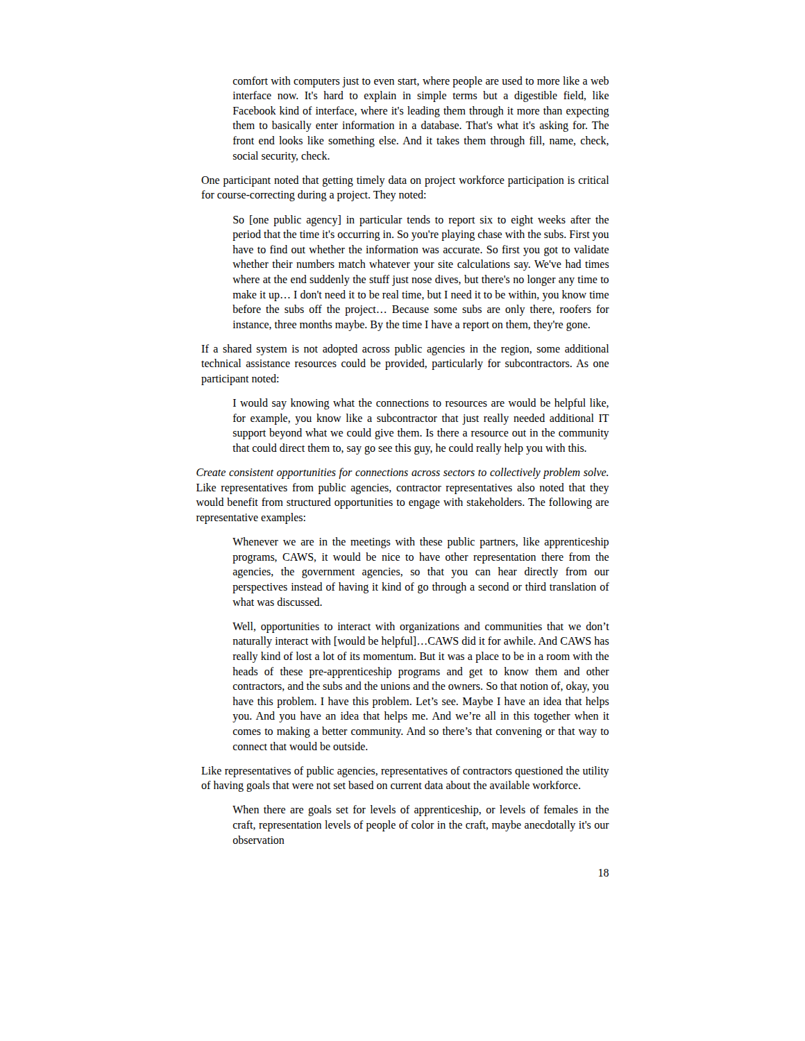comfort with computers just to even start, where people are used to more like a web interface now. It's hard to explain in simple terms but a digestible field, like Facebook kind of interface, where it's leading them through it more than expecting them to basically enter information in a database. That's what it's asking for. The front end looks like something else. And it takes them through fill, name, check, social security, check.
One participant noted that getting timely data on project workforce participation is critical for course-correcting during a project. They noted:
So [one public agency] in particular tends to report six to eight weeks after the period that the time it's occurring in. So you're playing chase with the subs. First you have to find out whether the information was accurate. So first you got to validate whether their numbers match whatever your site calculations say. We've had times where at the end suddenly the stuff just nose dives, but there's no longer any time to make it up… I don't need it to be real time, but I need it to be within, you know time before the subs off the project… Because some subs are only there, roofers for instance, three months maybe. By the time I have a report on them, they're gone.
If a shared system is not adopted across public agencies in the region, some additional technical assistance resources could be provided, particularly for subcontractors. As one participant noted:
I would say knowing what the connections to resources are would be helpful like, for example, you know like a subcontractor that just really needed additional IT support beyond what we could give them. Is there a resource out in the community that could direct them to, say go see this guy, he could really help you with this.
Create consistent opportunities for connections across sectors to collectively problem solve. Like representatives from public agencies, contractor representatives also noted that they would benefit from structured opportunities to engage with stakeholders. The following are representative examples:
Whenever we are in the meetings with these public partners, like apprenticeship programs, CAWS, it would be nice to have other representation there from the agencies, the government agencies, so that you can hear directly from our perspectives instead of having it kind of go through a second or third translation of what was discussed.
Well, opportunities to interact with organizations and communities that we don’t naturally interact with [would be helpful]…CAWS did it for awhile. And CAWS has really kind of lost a lot of its momentum. But it was a place to be in a room with the heads of these pre-apprenticeship programs and get to know them and other contractors, and the subs and the unions and the owners. So that notion of, okay, you have this problem. I have this problem. Let’s see. Maybe I have an idea that helps you. And you have an idea that helps me. And we’re all in this together when it comes to making a better community. And so there’s that convening or that way to connect that would be outside.
Like representatives of public agencies, representatives of contractors questioned the utility of having goals that were not set based on current data about the available workforce.
When there are goals set for levels of apprenticeship, or levels of females in the craft, representation levels of people of color in the craft, maybe anecdotally it's our observation
18